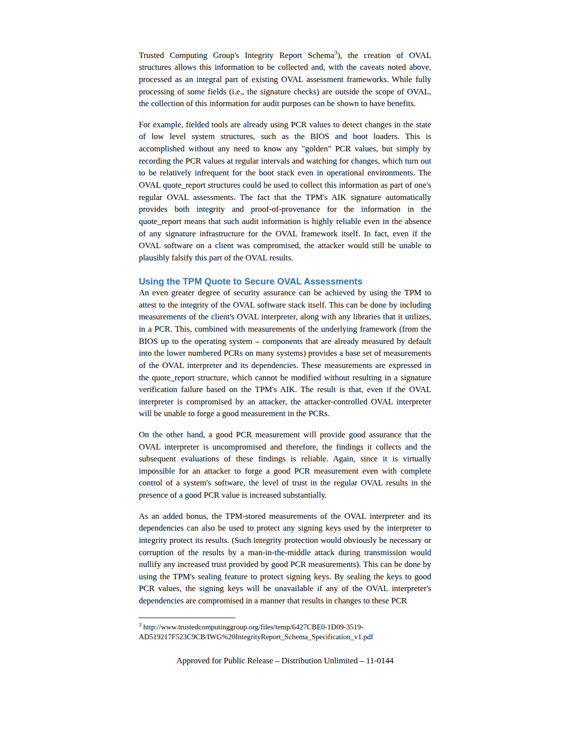Trusted Computing Group's Integrity Report Schema3), the creation of OVAL structures allows this information to be collected and, with the caveats noted above, processed as an integral part of existing OVAL assessment frameworks. While fully processing of some fields (i.e., the signature checks) are outside the scope of OVAL, the collection of this information for audit purposes can be shown to have benefits.
For example, fielded tools are already using PCR values to detect changes in the state of low level system structures, such as the BIOS and boot loaders. This is accomplished without any need to know any "golden" PCR values, but simply by recording the PCR values at regular intervals and watching for changes, which turn out to be relatively infrequent for the boot stack even in operational environments. The OVAL quote_report structures could be used to collect this information as part of one's regular OVAL assessments. The fact that the TPM's AIK signature automatically provides both integrity and proof-of-provenance for the information in the quote_report means that such audit information is highly reliable even in the absence of any signature infrastructure for the OVAL framework itself. In fact, even if the OVAL software on a client was compromised, the attacker would still be unable to plausibly falsify this part of the OVAL results.
Using the TPM Quote to Secure OVAL Assessments
An even greater degree of security assurance can be achieved by using the TPM to attest to the integrity of the OVAL software stack itself. This can be done by including measurements of the client's OVAL interpreter, along with any libraries that it utilizes, in a PCR. This, combined with measurements of the underlying framework (from the BIOS up to the operating system – components that are already measured by default into the lower numbered PCRs on many systems) provides a base set of measurements of the OVAL interpreter and its dependencies. These measurements are expressed in the quote_report structure, which cannot be modified without resulting in a signature verification failure based on the TPM's AIK. The result is that, even if the OVAL interpreter is compromised by an attacker, the attacker-controlled OVAL interpreter will be unable to forge a good measurement in the PCRs.
On the other hand, a good PCR measurement will provide good assurance that the OVAL interpreter is uncompromised and therefore, the findings it collects and the subsequent evaluations of these findings is reliable. Again, since it is virtually impossible for an attacker to forge a good PCR measurement even with complete control of a system's software, the level of trust in the regular OVAL results in the presence of a good PCR value is increased substantially.
As an added bonus, the TPM-stored measurements of the OVAL interpreter and its dependencies can also be used to protect any signing keys used by the interpreter to integrity protect its results. (Such integrity protection would obviously be necessary or corruption of the results by a man-in-the-middle attack during transmission would nullify any increased trust provided by good PCR measurements). This can be done by using the TPM's sealing feature to protect signing keys. By sealing the keys to good PCR values, the signing keys will be unavailable if any of the OVAL interpreter's dependencies are compromised in a manner that results in changes to these PCR
3 http://www.trustedcomputinggroup.org/files/temp/6427CBE0-1D09-3519-AD519217F523C9CB/IWG%20IntegrityReport_Schema_Specification_v1.pdf
Approved for Public Release – Distribution Unlimited – 11-0144